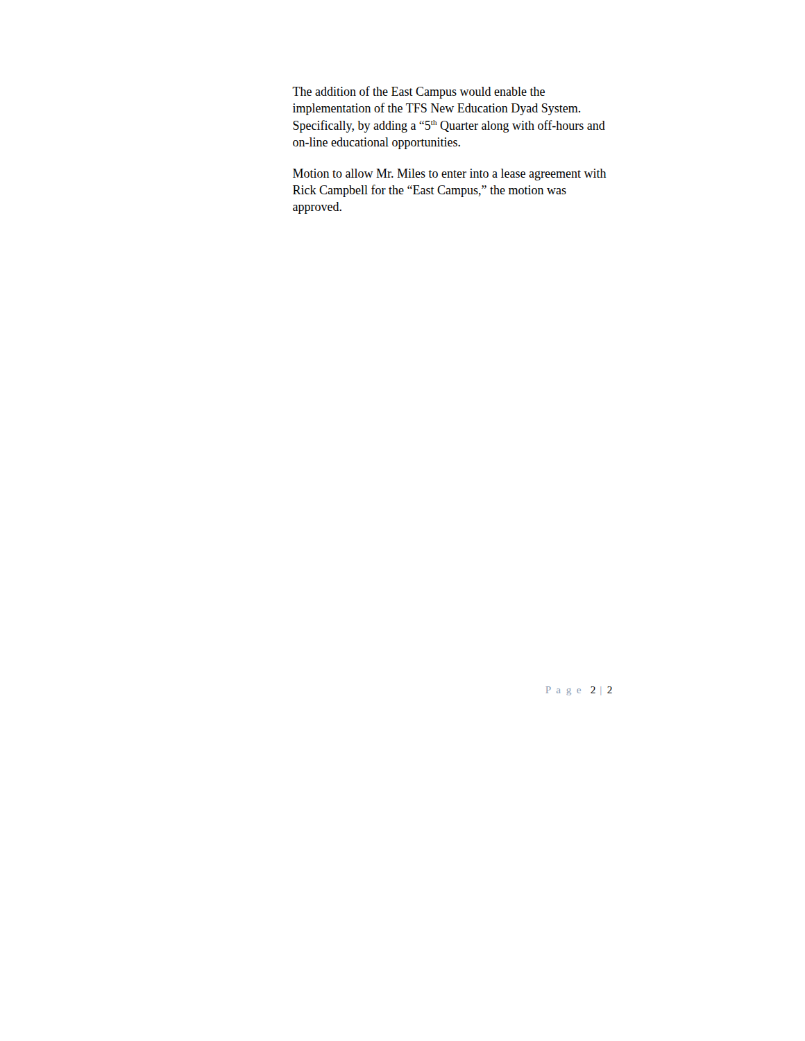The addition of the East Campus would enable the implementation of the TFS New Education Dyad System. Specifically, by adding a “5th Quarter along with off-hours and on-line educational opportunities.
Motion to allow Mr. Miles to enter into a lease agreement with Rick Campbell for the “East Campus,” the motion was approved.
P a g e 2 | 2